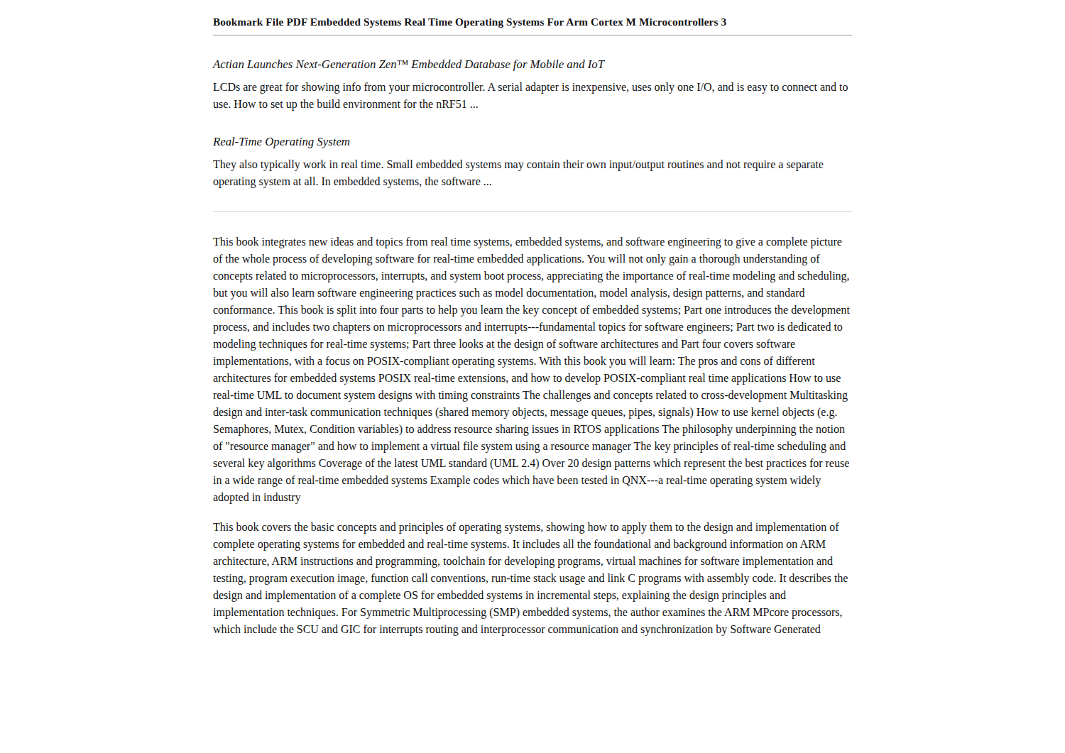Bookmark File PDF Embedded Systems Real Time Operating Systems For Arm Cortex M Microcontrollers 3
Actian Launches Next-Generation Zen™ Embedded Database for Mobile and IoT
LCDs are great for showing info from your microcontroller. A serial adapter is inexpensive, uses only one I/O, and is easy to connect and to use. How to set up the build environment for the nRF51 ...
Real-Time Operating System
They also typically work in real time. Small embedded systems may contain their own input/output routines and not require a separate operating system at all. In embedded systems, the software ...
This book integrates new ideas and topics from real time systems, embedded systems, and software engineering to give a complete picture of the whole process of developing software for real-time embedded applications. You will not only gain a thorough understanding of concepts related to microprocessors, interrupts, and system boot process, appreciating the importance of real-time modeling and scheduling, but you will also learn software engineering practices such as model documentation, model analysis, design patterns, and standard conformance. This book is split into four parts to help you learn the key concept of embedded systems; Part one introduces the development process, and includes two chapters on microprocessors and interrupts---fundamental topics for software engineers; Part two is dedicated to modeling techniques for real-time systems; Part three looks at the design of software architectures and Part four covers software implementations, with a focus on POSIX-compliant operating systems. With this book you will learn: The pros and cons of different architectures for embedded systems POSIX real-time extensions, and how to develop POSIX-compliant real time applications How to use real-time UML to document system designs with timing constraints The challenges and concepts related to cross-development Multitasking design and inter-task communication techniques (shared memory objects, message queues, pipes, signals) How to use kernel objects (e.g. Semaphores, Mutex, Condition variables) to address resource sharing issues in RTOS applications The philosophy underpinning the notion of "resource manager" and how to implement a virtual file system using a resource manager The key principles of real-time scheduling and several key algorithms Coverage of the latest UML standard (UML 2.4) Over 20 design patterns which represent the best practices for reuse in a wide range of real-time embedded systems Example codes which have been tested in QNX---a real-time operating system widely adopted in industry
This book covers the basic concepts and principles of operating systems, showing how to apply them to the design and implementation of complete operating systems for embedded and real-time systems. It includes all the foundational and background information on ARM architecture, ARM instructions and programming, toolchain for developing programs, virtual machines for software implementation and testing, program execution image, function call conventions, run-time stack usage and link C programs with assembly code. It describes the design and implementation of a complete OS for embedded systems in incremental steps, explaining the design principles and implementation techniques. For Symmetric Multiprocessing (SMP) embedded systems, the author examines the ARM MPcore processors, which include the SCU and GIC for interrupts routing and interprocessor communication and synchronization by Software Generated